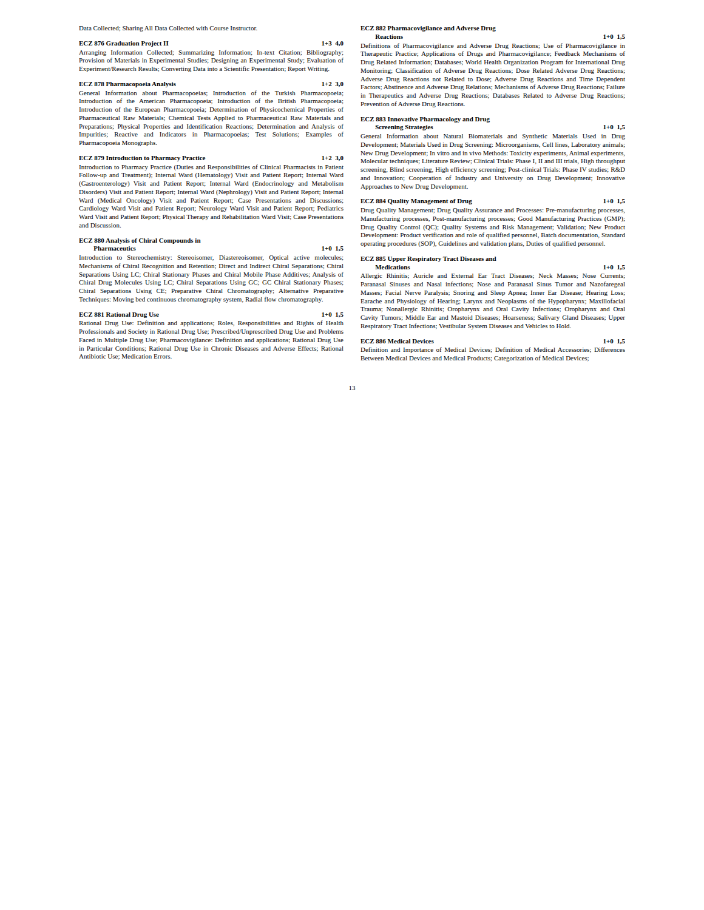Data Collected; Sharing All Data Collected with Course Instructor.
ECZ 876 Graduation Project II 1+3 4,0
Arranging Information Collected; Summarizing Information; In-text Citation; Bibliography; Provision of Materials in Experimental Studies; Designing an Experimental Study; Evaluation of Experiment/Research Results; Converting Data into a Scientific Presentation; Report Writing.
ECZ 878 Pharmacopoeia Analysis 1+2 3,0
General Information about Pharmacopoeias; Introduction of the Turkish Pharmacopoeia; Introduction of the American Pharmacopoeia; Introduction of the British Pharmacopoeia; Introduction of the European Pharmacopoeia; Determination of Physicochemical Properties of Pharmaceutical Raw Materials; Chemical Tests Applied to Pharmaceutical Raw Materials and Preparations; Physical Properties and Identification Reactions; Determination and Analysis of Impurities; Reactive and Indicators in Pharmacopoeias; Test Solutions; Examples of Pharmacopoeia Monographs.
ECZ 879 Introduction to Pharmacy Practice 1+2 3,0
Introduction to Pharmacy Practice (Duties and Responsibilities of Clinical Pharmacists in Patient Follow-up and Treatment); Internal Ward (Hematology) Visit and Patient Report; Internal Ward (Gastroenterology) Visit and Patient Report; Internal Ward (Endocrinology and Metabolism Disorders) Visit and Patient Report; Internal Ward (Nephrology) Visit and Patient Report; Internal Ward (Medical Oncology) Visit and Patient Report; Case Presentations and Discussions; Cardiology Ward Visit and Patient Report; Neurology Ward Visit and Patient Report; Pediatrics Ward Visit and Patient Report; Physical Therapy and Rehabilitation Ward Visit; Case Presentations and Discussion.
ECZ 880 Analysis of Chiral Compounds in Pharmaceutics 1+0 1,5
Introduction to Stereochemistry: Stereoisomer, Diastereoisomer, Optical active molecules; Mechanisms of Chiral Recognition and Retention; Direct and Indirect Chiral Separations; Chiral Separations Using LC; Chiral Stationary Phases and Chiral Mobile Phase Additives; Analysis of Chiral Drug Molecules Using LC; Chiral Separations Using GC; GC Chiral Stationary Phases; Chiral Separations Using CE; Preparative Chiral Chromatography; Alternative Preparative Techniques: Moving bed continuous chromatography system, Radial flow chromatography.
ECZ 881 Rational Drug Use 1+0 1,5
Rational Drug Use: Definition and applications; Roles, Responsibilities and Rights of Health Professionals and Society in Rational Drug Use; Prescribed/Unprescribed Drug Use and Problems Faced in Multiple Drug Use; Pharmacovigilance: Definition and applications; Rational Drug Use in Particular Conditions; Rational Drug Use in Chronic Diseases and Adverse Effects; Rational Antibiotic Use; Medication Errors.
ECZ 882 Pharmacovigilance and Adverse Drug Reactions 1+0 1,5
Definitions of Pharmacovigilance and Adverse Drug Reactions; Use of Pharmacovigilance in Therapeutic Practice; Applications of Drugs and Pharmacovigilance; Feedback Mechanisms of Drug Related Information; Databases; World Health Organization Program for International Drug Monitoring; Classification of Adverse Drug Reactions; Dose Related Adverse Drug Reactions; Adverse Drug Reactions not Related to Dose; Adverse Drug Reactions and Time Dependent Factors; Abstinence and Adverse Drug Relations; Mechanisms of Adverse Drug Reactions; Failure in Therapeutics and Adverse Drug Reactions; Databases Related to Adverse Drug Reactions; Prevention of Adverse Drug Reactions.
ECZ 883 Innovative Pharmacology and Drug Screening Strategies 1+0 1,5
General Information about Natural Biomaterials and Synthetic Materials Used in Drug Development; Materials Used in Drug Screening: Microorganisms, Cell lines, Laboratory animals; New Drug Development; In vitro and in vivo Methods: Toxicity experiments, Animal experiments, Molecular techniques; Literature Review; Clinical Trials: Phase I, II and III trials, High throughput screening, Blind screening, High efficiency screening; Post-clinical Trials: Phase IV studies; R&D and Innovation; Cooperation of Industry and University on Drug Development; Innovative Approaches to New Drug Development.
ECZ 884 Quality Management of Drug 1+0 1,5
Drug Quality Management; Drug Quality Assurance and Processes: Pre-manufacturing processes, Manufacturing processes, Post-manufacturing processes; Good Manufacturing Practices (GMP); Drug Quality Control (QC); Quality Systems and Risk Management; Validation; New Product Development: Product verification and role of qualified personnel, Batch documentation, Standard operating procedures (SOP), Guidelines and validation plans, Duties of qualified personnel.
ECZ 885 Upper Respiratory Tract Diseases and Medications 1+0 1,5
Allergic Rhinitis; Auricle and External Ear Tract Diseases; Neck Masses; Nose Currents; Paranasal Sinuses and Nasal infections; Nose and Paranasal Sinus Tumor and Nazofaregeal Masses; Facial Nerve Paralysis; Snoring and Sleep Apnea; Inner Ear Disease; Hearing Loss; Earache and Physiology of Hearing; Larynx and Neoplasms of the Hypopharynx; Maxillofacial Trauma; Nonallergic Rhinitis; Oropharynx and Oral Cavity Infections; Oropharynx and Oral Cavity Tumors; Middle Ear and Mastoid Diseases; Hoarseness; Salivary Gland Diseases; Upper Respiratory Tract Infections; Vestibular System Diseases and Vehicles to Hold.
ECZ 886 Medical Devices 1+0 1,5
Definition and Importance of Medical Devices; Definition of Medical Accessories; Differences Between Medical Devices and Medical Products; Categorization of Medical Devices;
13